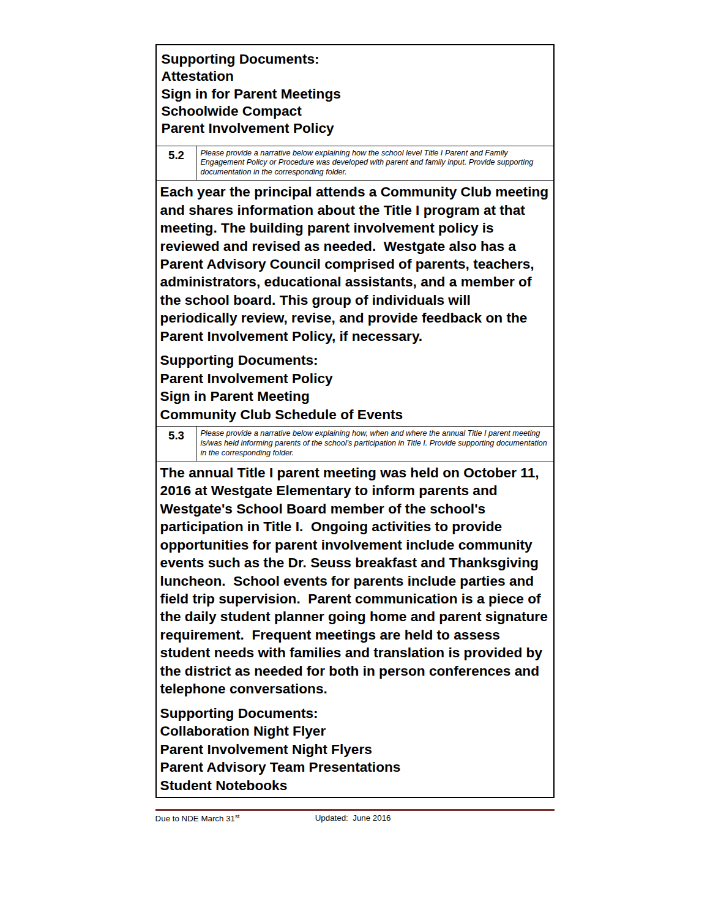| Supporting Documents: Attestation Sign in for Parent Meetings Schoolwide Compact Parent Involvement Policy |
| 5.2 | Please provide a narrative below explaining how the school level Title I Parent and Family Engagement Policy or Procedure was developed with parent and family input. Provide supporting documentation in the corresponding folder. |
| Each year the principal attends a Community Club meeting and shares information about the Title I program at that meeting. The building parent involvement policy is reviewed and revised as needed. Westgate also has a Parent Advisory Council comprised of parents, teachers, administrators, educational assistants, and a member of the school board. This group of individuals will periodically review, revise, and provide feedback on the Parent Involvement Policy, if necessary. Supporting Documents: Parent Involvement Policy Sign in Parent Meeting Community Club Schedule of Events |
| 5.3 | Please provide a narrative below explaining how, when and where the annual Title I parent meeting is/was held informing parents of the school's participation in Title I. Provide supporting documentation in the corresponding folder. |
| The annual Title I parent meeting was held on October 11, 2016 at Westgate Elementary to inform parents and Westgate's School Board member of the school's participation in Title I. Ongoing activities to provide opportunities for parent involvement include community events such as the Dr. Seuss breakfast and Thanksgiving luncheon. School events for parents include parties and field trip supervision. Parent communication is a piece of the daily student planner going home and parent signature requirement. Frequent meetings are held to assess student needs with families and translation is provided by the district as needed for both in person conferences and telephone conversations. Supporting Documents: Collaboration Night Flyer Parent Involvement Night Flyers Parent Advisory Team Presentations Student Notebooks |
Due to NDE March 31st
Updated: June 2016